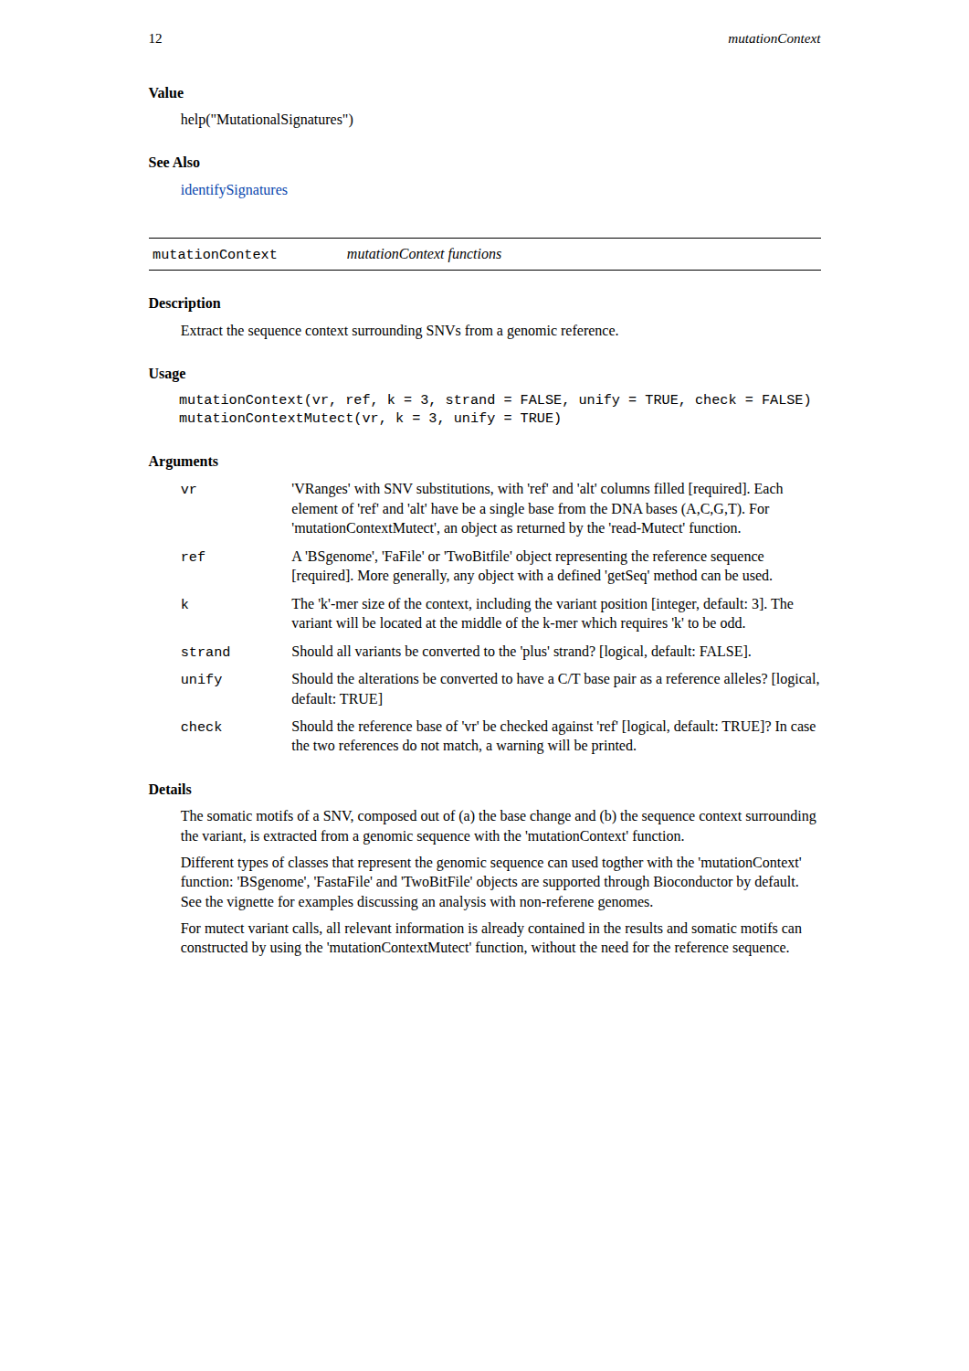12 mutationContext
Value
help("MutationalSignatures")
See Also
identifySignatures
mutationContext mutationContext functions
Description
Extract the sequence context surrounding SNVs from a genomic reference.
Usage
mutationContext(vr, ref, k = 3, strand = FALSE, unify = TRUE, check = FALSE)
mutationContextMutect(vr, k = 3, unify = TRUE)
Arguments
vr
'VRanges' with SNV substitutions, with 'ref' and 'alt' columns filled [required]. Each element of 'ref' and 'alt' have be a single base from the DNA bases (A,C,G,T). For 'mutationContextMutect', an object as returned by the 'read-Mutect' function.
ref
A 'BSgenome', 'FaFile' or 'TwoBitfile' object representing the reference sequence [required]. More generally, any object with a defined 'getSeq' method can be used.
k
The 'k'-mer size of the context, including the variant position [integer, default: 3]. The variant will be located at the middle of the k-mer which requires 'k' to be odd.
strand
Should all variants be converted to the 'plus' strand? [logical, default: FALSE].
unify
Should the alterations be converted to have a C/T base pair as a reference alleles? [logical, default: TRUE]
check
Should the reference base of 'vr' be checked against 'ref' [logical, default: TRUE]? In case the two references do not match, a warning will be printed.
Details
The somatic motifs of a SNV, composed out of (a) the base change and (b) the sequence context surrounding the variant, is extracted from a genomic sequence with the 'mutationContext' function.
Different types of classes that represent the genomic sequence can used togther with the 'mutationContext' function: 'BSgenome', 'FastaFile' and 'TwoBitFile' objects are supported through Bioconductor by default. See the vignette for examples discussing an analysis with non-referene genomes.
For mutect variant calls, all relevant information is already contained in the results and somatic motifs can constructed by using the 'mutationContextMutect' function, without the need for the reference sequence.